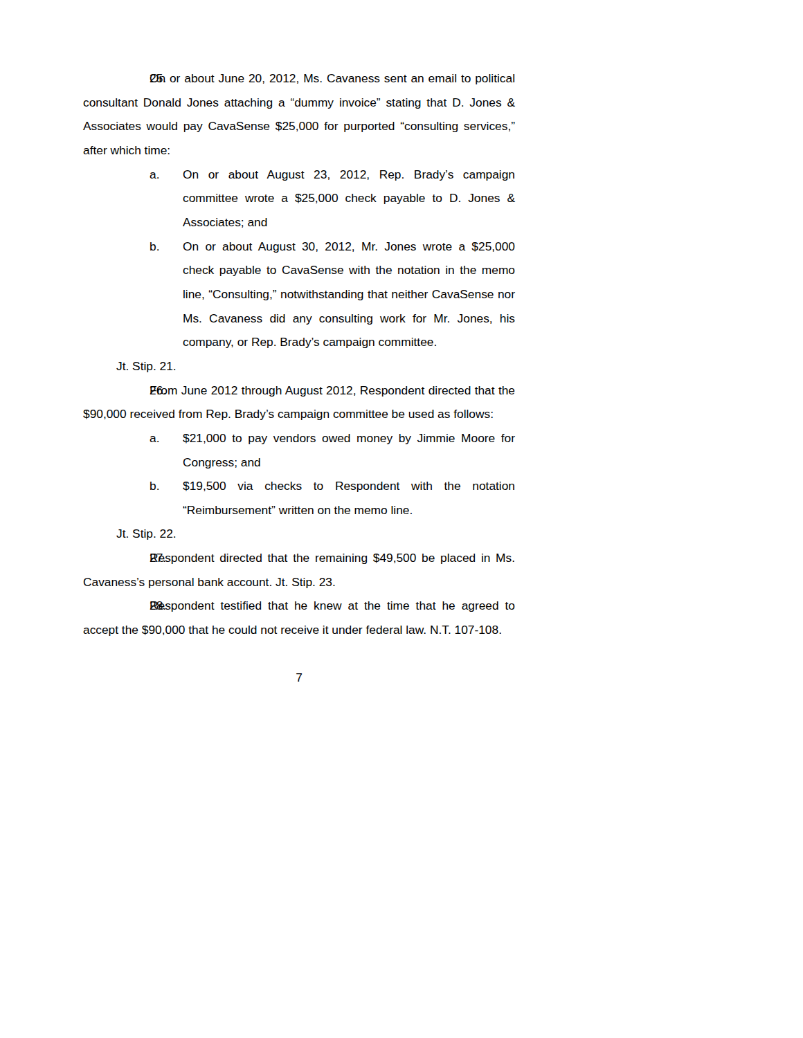25. On or about June 20, 2012, Ms. Cavaness sent an email to political consultant Donald Jones attaching a “dummy invoice” stating that D. Jones & Associates would pay CavaSense $25,000 for purported “consulting services,” after which time:
a. On or about August 23, 2012, Rep. Brady’s campaign committee wrote a $25,000 check payable to D. Jones & Associates; and
b. On or about August 30, 2012, Mr. Jones wrote a $25,000 check payable to CavaSense with the notation in the memo line, “Consulting,” notwithstanding that neither CavaSense nor Ms. Cavaness did any consulting work for Mr. Jones, his company, or Rep. Brady’s campaign committee.
Jt. Stip. 21.
26. From June 2012 through August 2012, Respondent directed that the $90,000 received from Rep. Brady’s campaign committee be used as follows:
a. $21,000 to pay vendors owed money by Jimmie Moore for Congress; and
b. $19,500 via checks to Respondent with the notation “Reimbursement” written on the memo line.
Jt. Stip. 22.
27. Respondent directed that the remaining $49,500 be placed in Ms. Cavaness’s personal bank account. Jt. Stip. 23.
28. Respondent testified that he knew at the time that he agreed to accept the $90,000 that he could not receive it under federal law. N.T. 107-108.
7